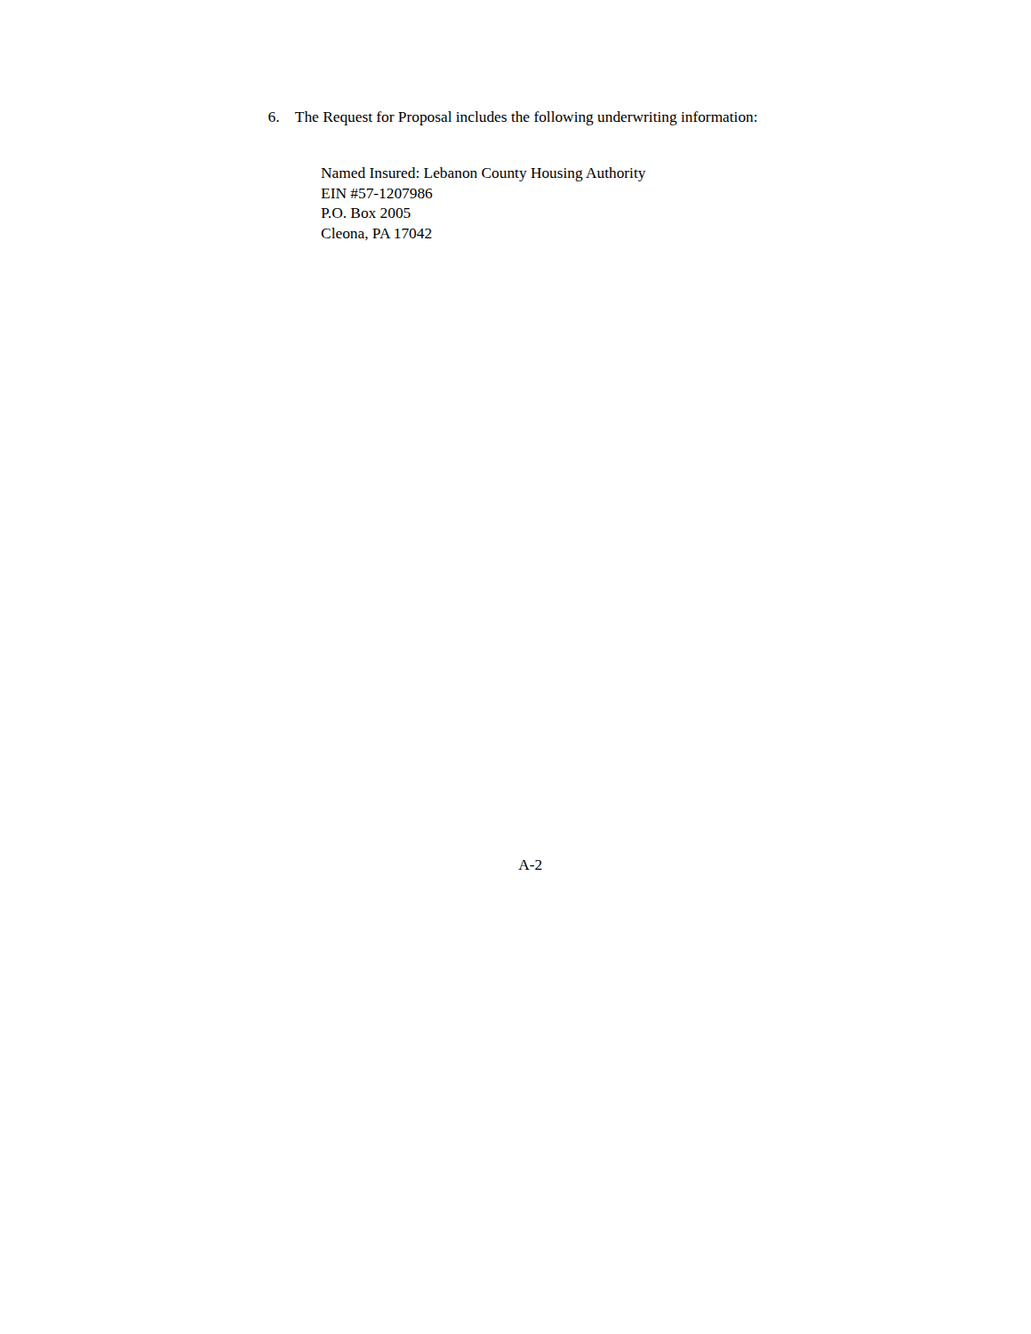6. The Request for Proposal includes the following underwriting information:
Named Insured: Lebanon County Housing Authority
EIN #57-1207986
P.O. Box 2005
Cleona, PA 17042
A-2